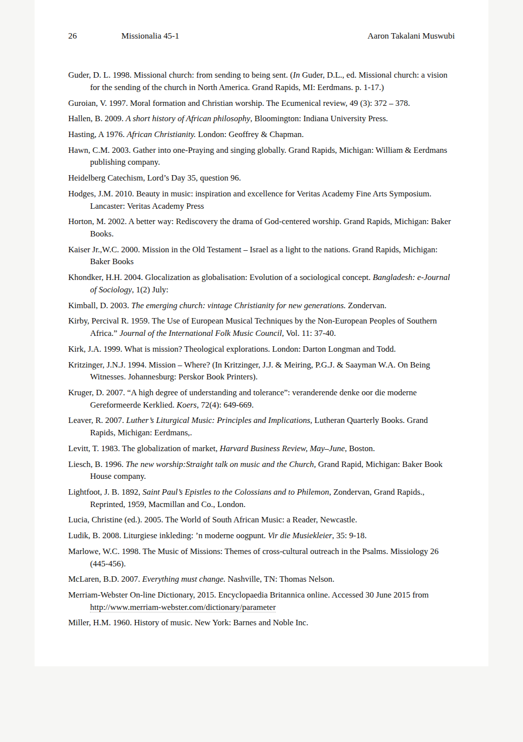26 Missionalia 45-1 Aaron Takalani Muswubi
Guder, D. L. 1998. Missional church: from sending to being sent. (In Guder, D.L., ed. Missional church: a vision for the sending of the church in North America. Grand Rapids, MI: Eerdmans. p. 1-17.)
Guroian, V. 1997. Moral formation and Christian worship. The Ecumenical review, 49 (3): 372 – 378.
Hallen, B. 2009. A short history of African philosophy, Bloomington: Indiana University Press.
Hasting, A 1976. African Christianity. London: Geoffrey & Chapman.
Hawn, C.M. 2003. Gather into one-Praying and singing globally. Grand Rapids, Michigan: William & Eerdmans publishing company.
Heidelberg Catechism, Lord’s Day 35, question 96.
Hodges, J.M. 2010. Beauty in music: inspiration and excellence for Veritas Academy Fine Arts Symposium. Lancaster: Veritas Academy Press
Horton, M. 2002. A better way: Rediscovery the drama of God-centered worship. Grand Rapids, Michigan: Baker Books.
Kaiser Jr.,W.C. 2000. Mission in the Old Testament – Israel as a light to the nations. Grand Rapids, Michigan: Baker Books
Khondker, H.H. 2004. Glocalization as globalisation: Evolution of a sociological concept. Bangladesh: e-Journal of Sociology, 1(2) July:
Kimball, D. 2003. The emerging church: vintage Christianity for new generations. Zondervan.
Kirby, Percival R. 1959. The Use of European Musical Techniques by the Non-European Peoples of Southern Africa.” Journal of the International Folk Music Council, Vol. 11: 37-40.
Kirk, J.A. 1999. What is mission? Theological explorations. London: Darton Longman and Todd.
Kritzinger, J.N.J. 1994. Mission – Where? (In Kritzinger, J.J. & Meiring, P.G.J. & Saayman W.A. On Being Witnesses. Johannesburg: Perskor Book Printers).
Kruger, D. 2007. “A high degree of understanding and tolerance”: veranderende denke oor die moderne Gereformeerde Kerklied. Koers, 72(4): 649-669.
Leaver, R. 2007. Luther’s Liturgical Music: Principles and Implications, Lutheran Quarterly Books. Grand Rapids, Michigan: Eerdmans,.
Levitt, T. 1983. The globalization of market, Harvard Business Review, May–June, Boston.
Liesch, B. 1996. The new worship:Straight talk on music and the Church, Grand Rapid, Michigan: Baker Book House company.
Lightfoot, J. B. 1892, Saint Paul’s Epistles to the Colossians and to Philemon, Zondervan, Grand Rapids., Reprinted, 1959, Macmillan and Co., London.
Lucia, Christine (ed.). 2005. The World of South African Music: a Reader, Newcastle.
Ludik, B. 2008. Liturgiese inkleding: ’n moderne oogpunt. Vir die Musiekleier, 35: 9-18.
Marlowe, W.C. 1998. The Music of Missions: Themes of cross-cultural outreach in the Psalms. Missiology 26 (445-456).
McLaren, B.D. 2007. Everything must change. Nashville, TN: Thomas Nelson.
Merriam-Webster On-line Dictionary, 2015. Encyclopaedia Britannica online. Accessed 30 June 2015 from http://www.merriam-webster.com/dictionary/parameter
Miller, H.M. 1960. History of music. New York: Barnes and Noble Inc.